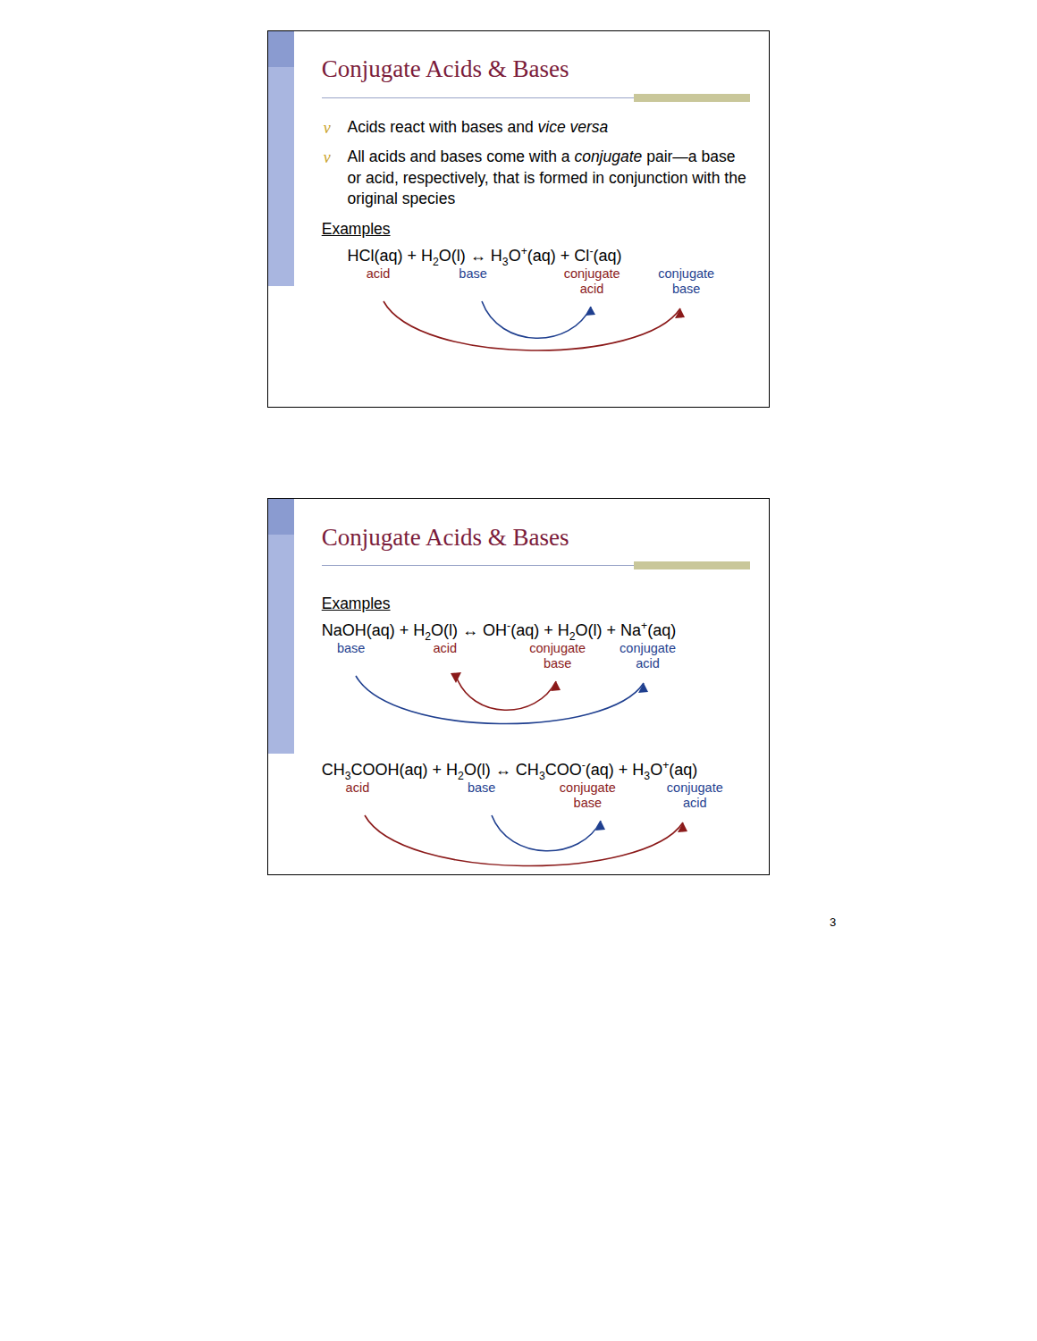Conjugate Acids & Bases
Acids react with bases and vice versa
All acids and bases come with a conjugate pair—a base or acid, respectively, that is formed in conjunction with the original species
Examples
HCl(aq) + H2O(l) ↔ H3O+(aq) + Cl-(aq)
acid base conjugate
acid conjugate
base
Conjugate Acids & Bases
Examples
NaOH(aq) + H2O(l) ↔ OH-(aq) + H2O(l) + Na+(aq)
base acid conjugate
base conjugate
acid
CH3COOH(aq) + H2O(l) ↔ CH3COO-(aq) + H3O+(aq)
acid base conjugate
base conjugate
acid
3